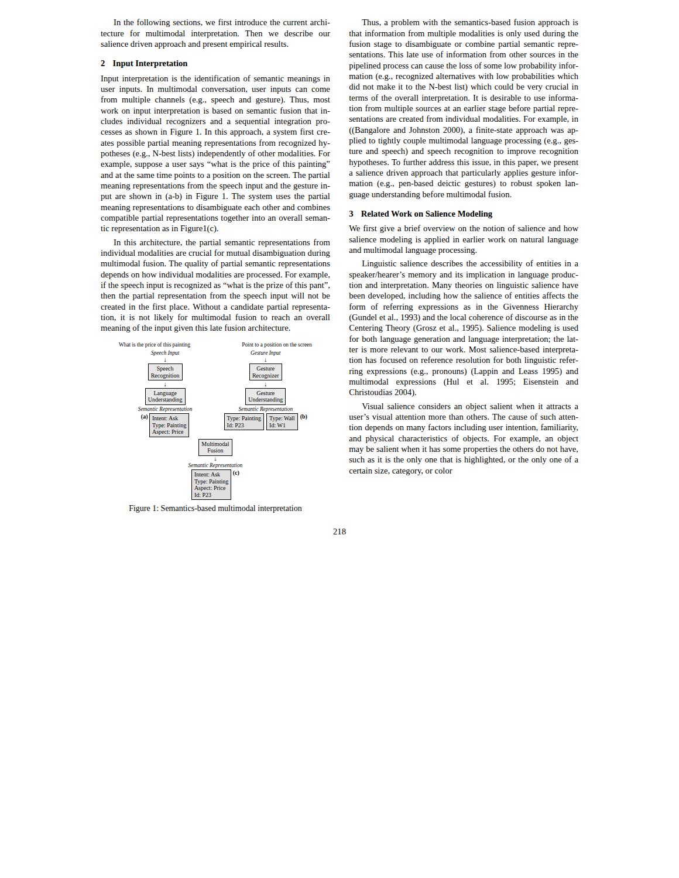In the following sections, we first introduce the current architecture for multimodal interpretation. Then we describe our salience driven approach and present empirical results.
2 Input Interpretation
Input interpretation is the identification of semantic meanings in user inputs. In multimodal conversation, user inputs can come from multiple channels (e.g., speech and gesture). Thus, most work on input interpretation is based on semantic fusion that includes individual recognizers and a sequential integration processes as shown in Figure 1. In this approach, a system first creates possible partial meaning representations from recognized hypotheses (e.g., N-best lists) independently of other modalities. For example, suppose a user says “what is the price of this painting” and at the same time points to a position on the screen. The partial meaning representations from the speech input and the gesture input are shown in (a-b) in Figure 1. The system uses the partial meaning representations to disambiguate each other and combines compatible partial representations together into an overall semantic representation as in Figure1(c).
In this architecture, the partial semantic representations from individual modalities are crucial for mutual disambiguation during multimodal fusion. The quality of partial semantic representations depends on how individual modalities are processed. For example, if the speech input is recognized as “what is the prize of this pant”, then the partial representation from the speech input will not be created in the first place. Without a candidate partial representation, it is not likely for multimodal fusion to reach an overall meaning of the input given this late fusion architecture.
What is the price of this painting Point to a position on the screen
Speech Input
Gesture Input
↓
↓
Speech
Recognition
Gesture
Recognizer
↓
↓
Language
Understanding
Gesture
Understanding
Semantic Representation
Semantic Representation
(a) Intent: Ask
Type: Painting
Aspect: Price
Type: Painting
Id: P23 Type: Wall
Id: W1 (b)
Multimodal
Fusion
↓
Semantic Representation
Intent: Ask
Type: Painting
Aspect: Price
Id: P23 (c)
Figure 1: Semantics-based multimodal interpretation
Thus, a problem with the semantics-based fusion approach is that information from multiple modalities is only used during the fusion stage to disambiguate or combine partial semantic representations. This late use of information from other sources in the pipelined process can cause the loss of some low probability information (e.g., recognized alternatives with low probabilities which did not make it to the N-best list) which could be very crucial in terms of the overall interpretation. It is desirable to use information from multiple sources at an earlier stage before partial representations are created from individual modalities. For example, in ((Bangalore and Johnston 2000), a finite-state approach was applied to tightly couple multimodal language processing (e.g., gesture and speech) and speech recognition to improve recognition hypotheses. To further address this issue, in this paper, we present a salience driven approach that particularly applies gesture information (e.g., pen-based deictic gestures) to robust spoken language understanding before multimodal fusion.
3 Related Work on Salience Modeling
We first give a brief overview on the notion of salience and how salience modeling is applied in earlier work on natural language and multimodal language processing.
Linguistic salience describes the accessibility of entities in a speaker/hearer’s memory and its implication in language production and interpretation. Many theories on linguistic salience have been developed, including how the salience of entities affects the form of referring expressions as in the Givenness Hierarchy (Gundel et al., 1993) and the local coherence of discourse as in the Centering Theory (Grosz et al., 1995). Salience modeling is used for both language generation and language interpretation; the latter is more relevant to our work. Most salience-based interpretation has focused on reference resolution for both linguistic referring expressions (e.g., pronouns) (Lappin and Leass 1995) and multimodal expressions (Hul et al. 1995; Eisenstein and Christoudias 2004).
Visual salience considers an object salient when it attracts a user’s visual attention more than others. The cause of such attention depends on many factors including user intention, familiarity, and physical characteristics of objects. For example, an object may be salient when it has some properties the others do not have, such as it is the only one that is highlighted, or the only one of a certain size, category, or color
218